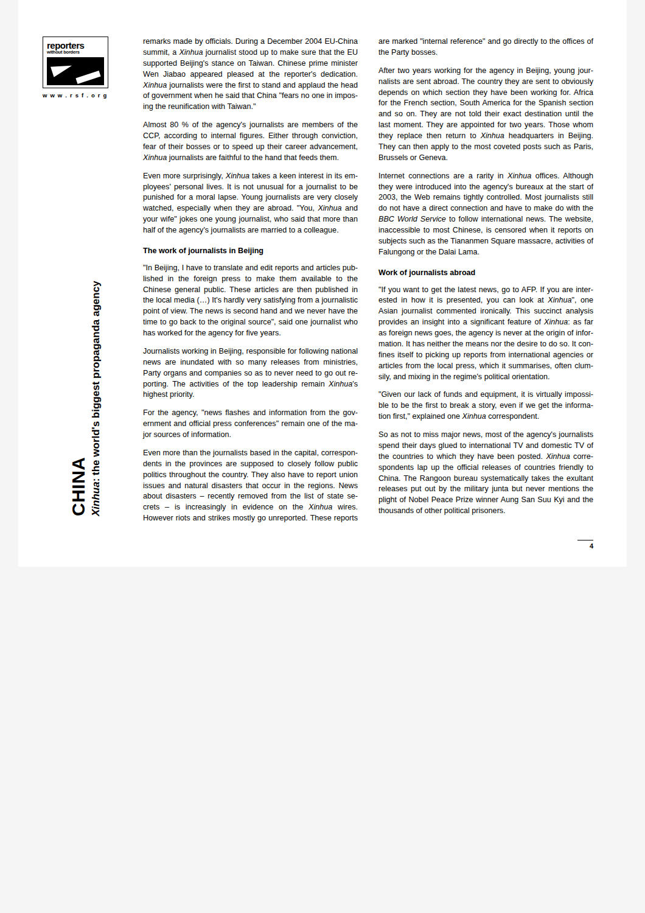reporters
without borders
w w w . r s f . o r g
CHINA Xinhua: the world's biggest propaganda agency
remarks made by officials. During a December 2004 EU-China summit, a Xinhua journalist stood up to make sure that the EU supported Beijing's stance on Taiwan. Chinese prime minister Wen Jiabao appeared pleased at the reporter's dedication. Xinhua journalists were the first to stand and applaud the head of government when he said that China "fears no one in imposing the reunification with Taiwan."
Almost 80 % of the agency's journalists are members of the CCP, according to internal figures. Either through conviction, fear of their bosses or to speed up their career advancement, Xinhua journalists are faithful to the hand that feeds them.
Even more surprisingly, Xinhua takes a keen interest in its employees' personal lives. It is not unusual for a journalist to be punished for a moral lapse. Young journalists are very closely watched, especially when they are abroad. "You, Xinhua and your wife" jokes one young journalist, who said that more than half of the agency's journalists are married to a colleague.
The work of journalists in Beijing
"In Beijing, I have to translate and edit reports and articles published in the foreign press to make them available to the Chinese general public. These articles are then published in the local media (…) It's hardly very satisfying from a journalistic point of view. The news is second hand and we never have the time to go back to the original source", said one journalist who has worked for the agency for five years.
Journalists working in Beijing, responsible for following national news are inundated with so many releases from ministries, Party organs and companies so as to never need to go out reporting. The activities of the top leadership remain Xinhua's highest priority.
For the agency, "news flashes and information from the government and official press conferences" remain one of the major sources of information.
Even more than the journalists based in the capital, correspondents in the provinces are supposed to closely follow public politics throughout the country. They also have to report union issues and natural disasters that occur in the regions. News about disasters – recently removed from the list of state secrets – is increasingly in evidence on the Xinhua wires. However riots and strikes mostly go unreported. These reports are marked "internal reference" and go directly to the offices of the Party bosses.
After two years working for the agency in Beijing, young journalists are sent abroad. The country they are sent to obviously depends on which section they have been working for. Africa for the French section, South America for the Spanish section and so on. They are not told their exact destination until the last moment. They are appointed for two years. Those whom they replace then return to Xinhua headquarters in Beijing. They can then apply to the most coveted posts such as Paris, Brussels or Geneva.
Internet connections are a rarity in Xinhua offices. Although they were introduced into the agency's bureaux at the start of 2003, the Web remains tightly controlled. Most journalists still do not have a direct connection and have to make do with the BBC World Service to follow international news. The website, inaccessible to most Chinese, is censored when it reports on subjects such as the Tiananmen Square massacre, activities of Falungong or the Dalai Lama.
Work of journalists abroad
"If you want to get the latest news, go to AFP. If you are interested in how it is presented, you can look at Xinhua", one Asian journalist commented ironically. This succinct analysis provides an insight into a significant feature of Xinhua: as far as foreign news goes, the agency is never at the origin of information. It has neither the means nor the desire to do so. It confines itself to picking up reports from international agencies or articles from the local press, which it summarises, often clumsily, and mixing in the regime's political orientation.
"Given our lack of funds and equipment, it is virtually impossible to be the first to break a story, even if we get the information first," explained one Xinhua correspondent.
So as not to miss major news, most of the agency's journalists spend their days glued to international TV and domestic TV of the countries to which they have been posted. Xinhua correspondents lap up the official releases of countries friendly to China. The Rangoon bureau systematically takes the exultant releases put out by the military junta but never mentions the plight of Nobel Peace Prize winner Aung San Suu Kyi and the thousands of other political prisoners.
4